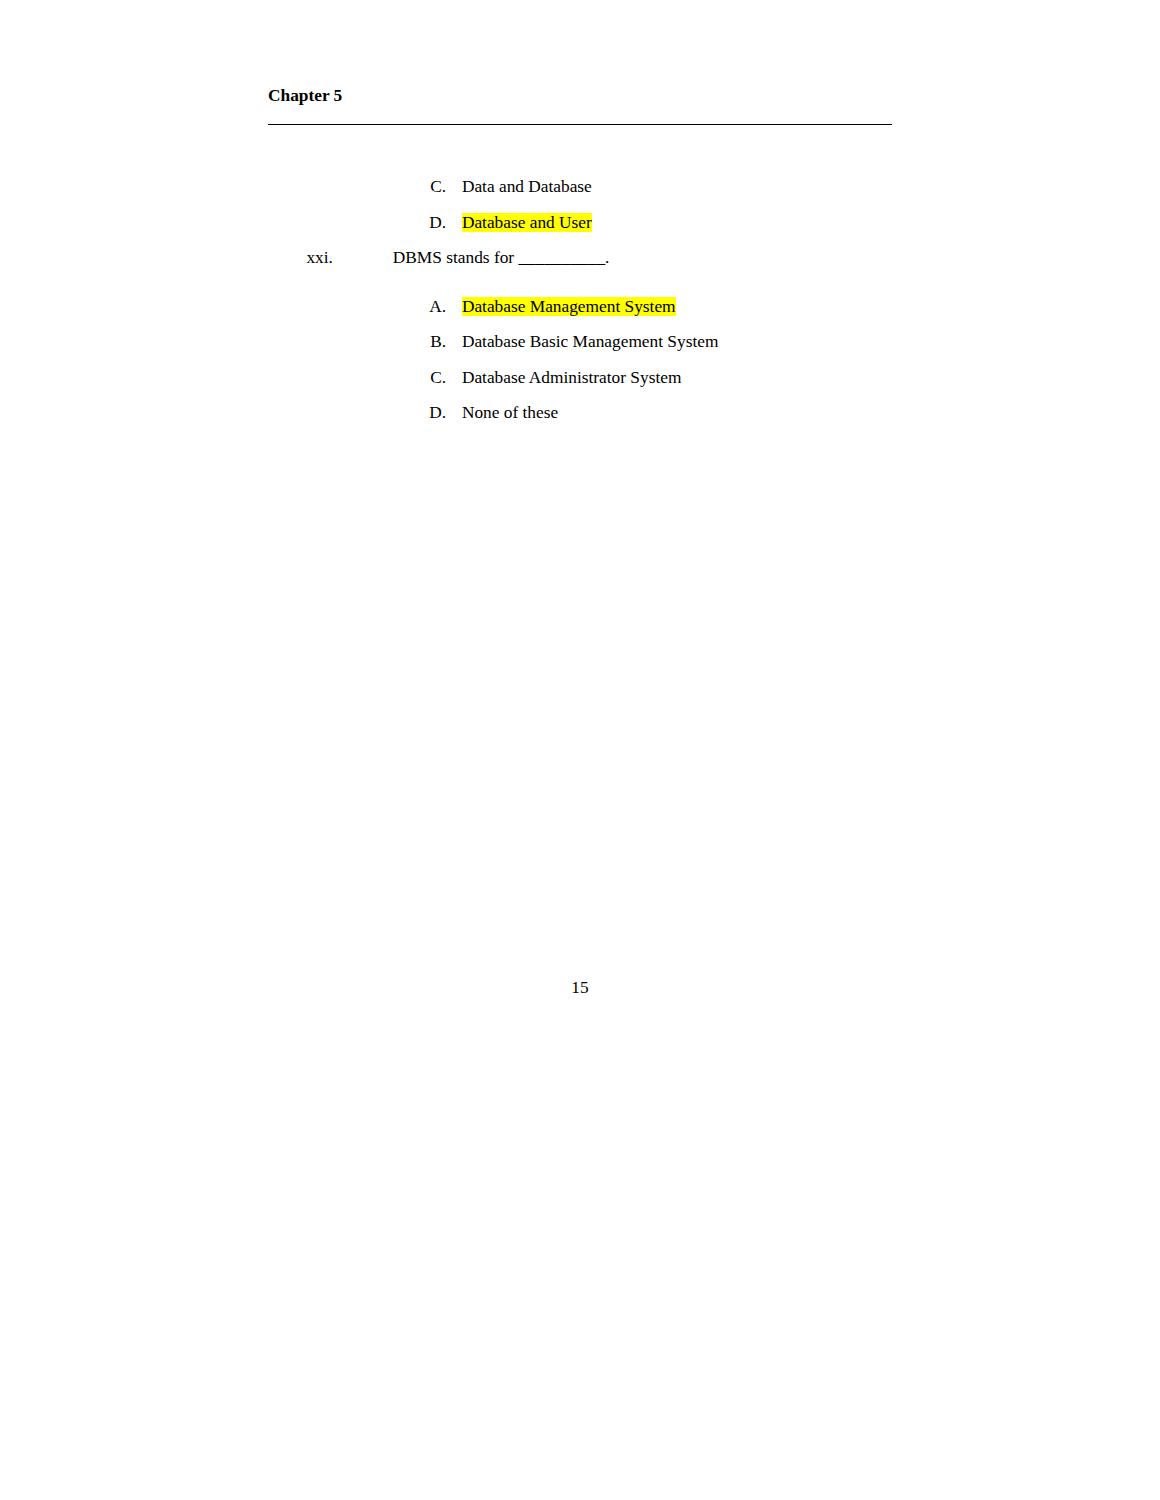Chapter 5
Data and Database
Database and User
xxi. DBMS stands for __________.
Database Management System
Database Basic Management System
Database Administrator System
None of these
15